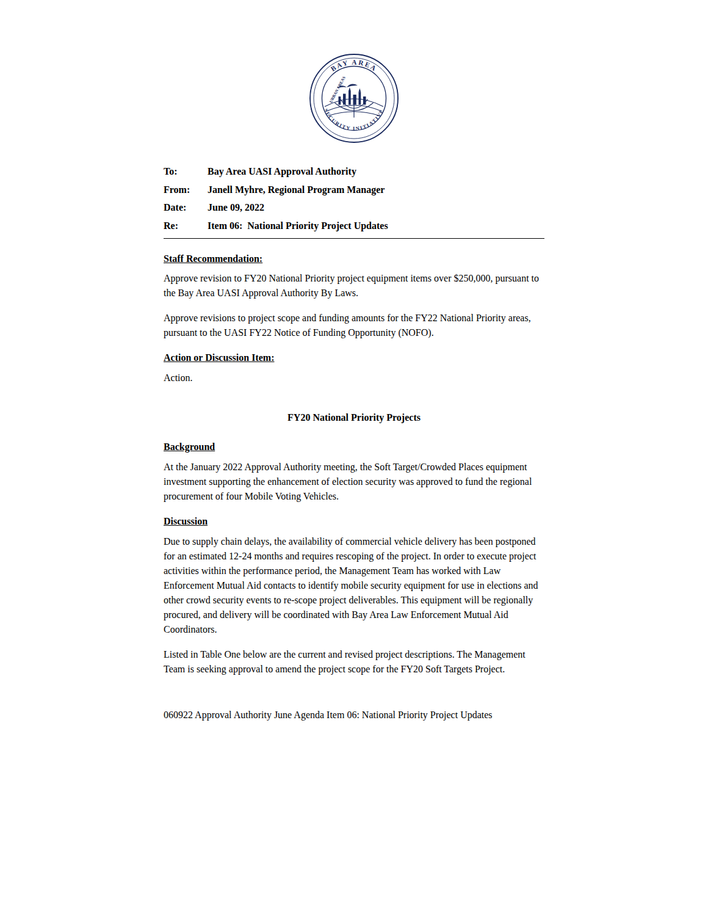BAY AREA SECURITY INITIATIVE URBAN AREAS
| To: | Bay Area UASI Approval Authority |
| From: | Janell Myhre, Regional Program Manager |
| Date: | June 09, 2022 |
| Re: | Item 06: National Priority Project Updates |
Staff Recommendation:
Approve revision to FY20 National Priority project equipment items over $250,000, pursuant to the Bay Area UASI Approval Authority By Laws.
Approve revisions to project scope and funding amounts for the FY22 National Priority areas, pursuant to the UASI FY22 Notice of Funding Opportunity (NOFO).
Action or Discussion Item:
Action.
FY20 National Priority Projects
Background
At the January 2022 Approval Authority meeting, the Soft Target/Crowded Places equipment investment supporting the enhancement of election security was approved to fund the regional procurement of four Mobile Voting Vehicles.
Discussion
Due to supply chain delays, the availability of commercial vehicle delivery has been postponed for an estimated 12-24 months and requires rescoping of the project. In order to execute project activities within the performance period, the Management Team has worked with Law Enforcement Mutual Aid contacts to identify mobile security equipment for use in elections and other crowd security events to re-scope project deliverables. This equipment will be regionally procured, and delivery will be coordinated with Bay Area Law Enforcement Mutual Aid Coordinators.
Listed in Table One below are the current and revised project descriptions. The Management Team is seeking approval to amend the project scope for the FY20 Soft Targets Project.
060922 Approval Authority June Agenda Item 06: National Priority Project Updates